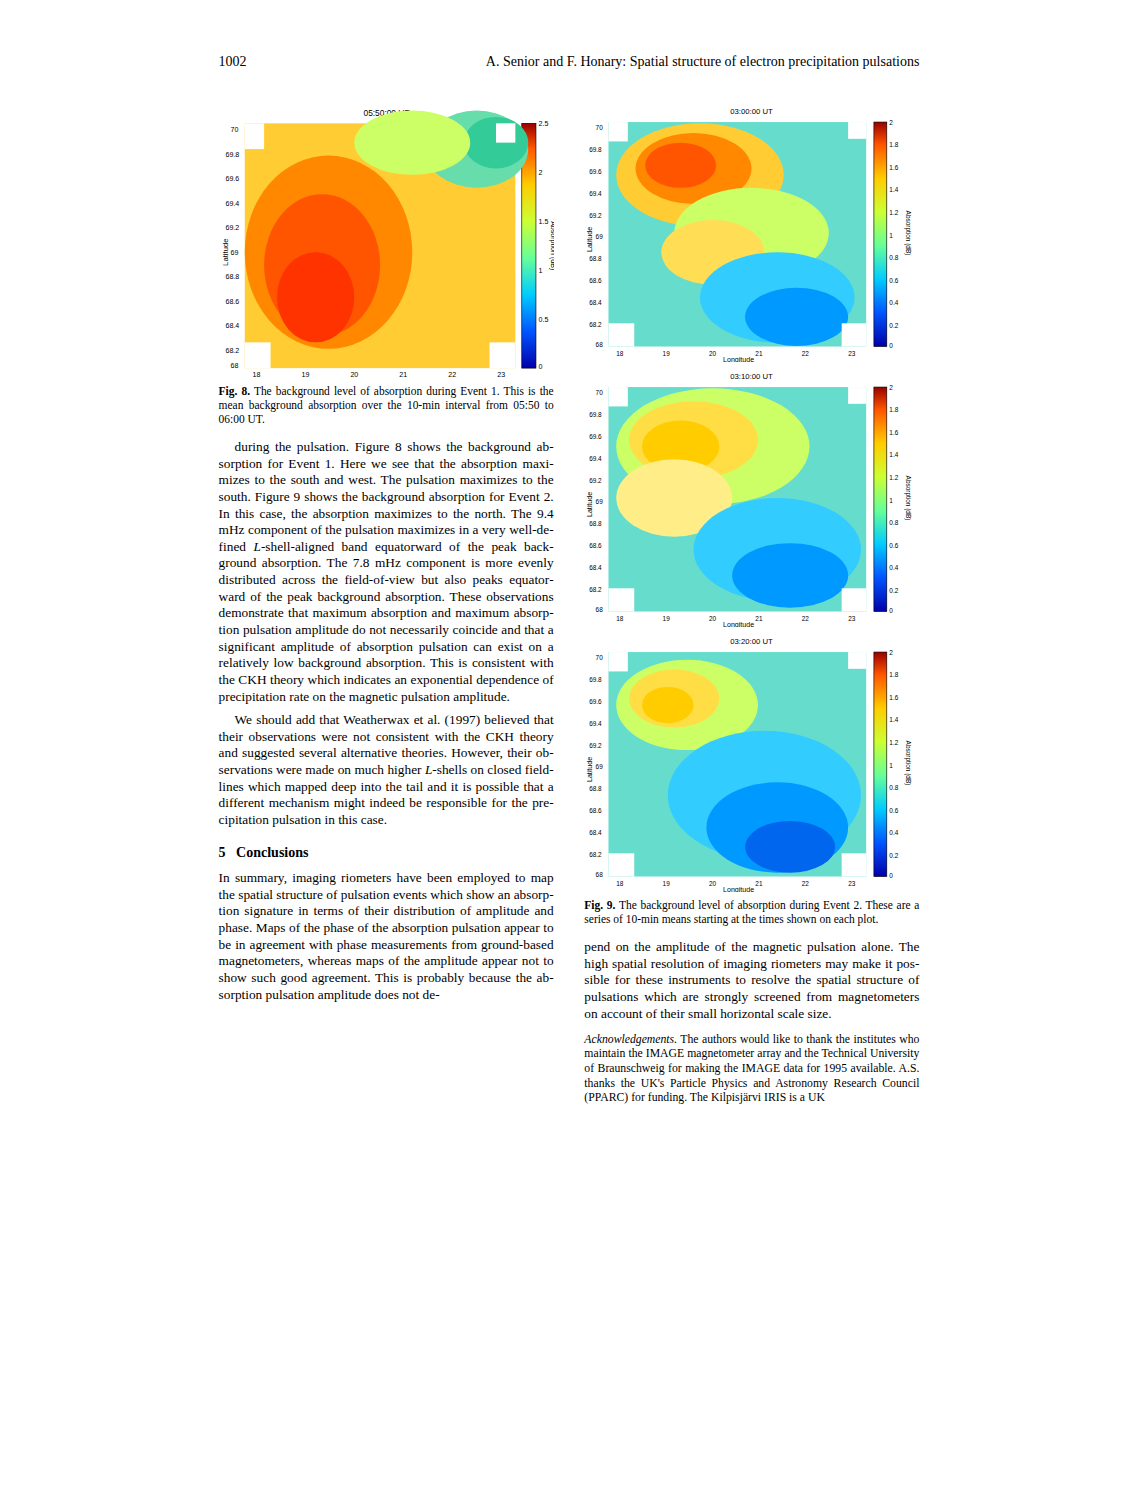1002 A. Senior and F. Honary: Spatial structure of electron precipitation pulsations
Fig. 8. The background level of absorption during Event 1. This is the mean background absorption over the 10-min interval from 05:50 to 06:00 UT.
during the pulsation. Figure 8 shows the background absorption for Event 1. Here we see that the absorption maximizes to the south and west. The pulsation maximizes to the south. Figure 9 shows the background absorption for Event 2. In this case, the absorption maximizes to the north. The 9.4 mHz component of the pulsation maximizes in a very well-defined L-shell-aligned band equatorward of the peak background absorption. The 7.8 mHz component is more evenly distributed across the field-of-view but also peaks equatorward of the peak background absorption. These observations demonstrate that maximum absorption and maximum absorption pulsation amplitude do not necessarily coincide and that a significant amplitude of absorption pulsation can exist on a relatively low background absorption. This is consistent with the CKH theory which indicates an exponential dependence of precipitation rate on the magnetic pulsation amplitude.
We should add that Weatherwax et al. (1997) believed that their observations were not consistent with the CKH theory and suggested several alternative theories. However, their observations were made on much higher L-shells on closed field-lines which mapped deep into the tail and it is possible that a different mechanism might indeed be responsible for the precipitation pulsation in this case.
5 Conclusions
In summary, imaging riometers have been employed to map the spatial structure of pulsation events which show an absorption signature in terms of their distribution of amplitude and phase. Maps of the phase of the absorption pulsation appear to be in agreement with phase measurements from ground-based magnetometers, whereas maps of the amplitude appear not to show such good agreement. This is probably because the absorption pulsation amplitude does not de-
Fig. 9. The background level of absorption during Event 2. These are a series of 10-min means starting at the times shown on each plot.
pend on the amplitude of the magnetic pulsation alone. The high spatial resolution of imaging riometers may make it possible for these instruments to resolve the spatial structure of pulsations which are strongly screened from magnetometers on account of their small horizontal scale size.
Acknowledgements. The authors would like to thank the institutes who maintain the IMAGE magnetometer array and the Technical University of Braunschweig for making the IMAGE data for 1995 available. A.S. thanks the UK's Particle Physics and Astronomy Research Council (PPARC) for funding. The Kilpisjärvi IRIS is a UK